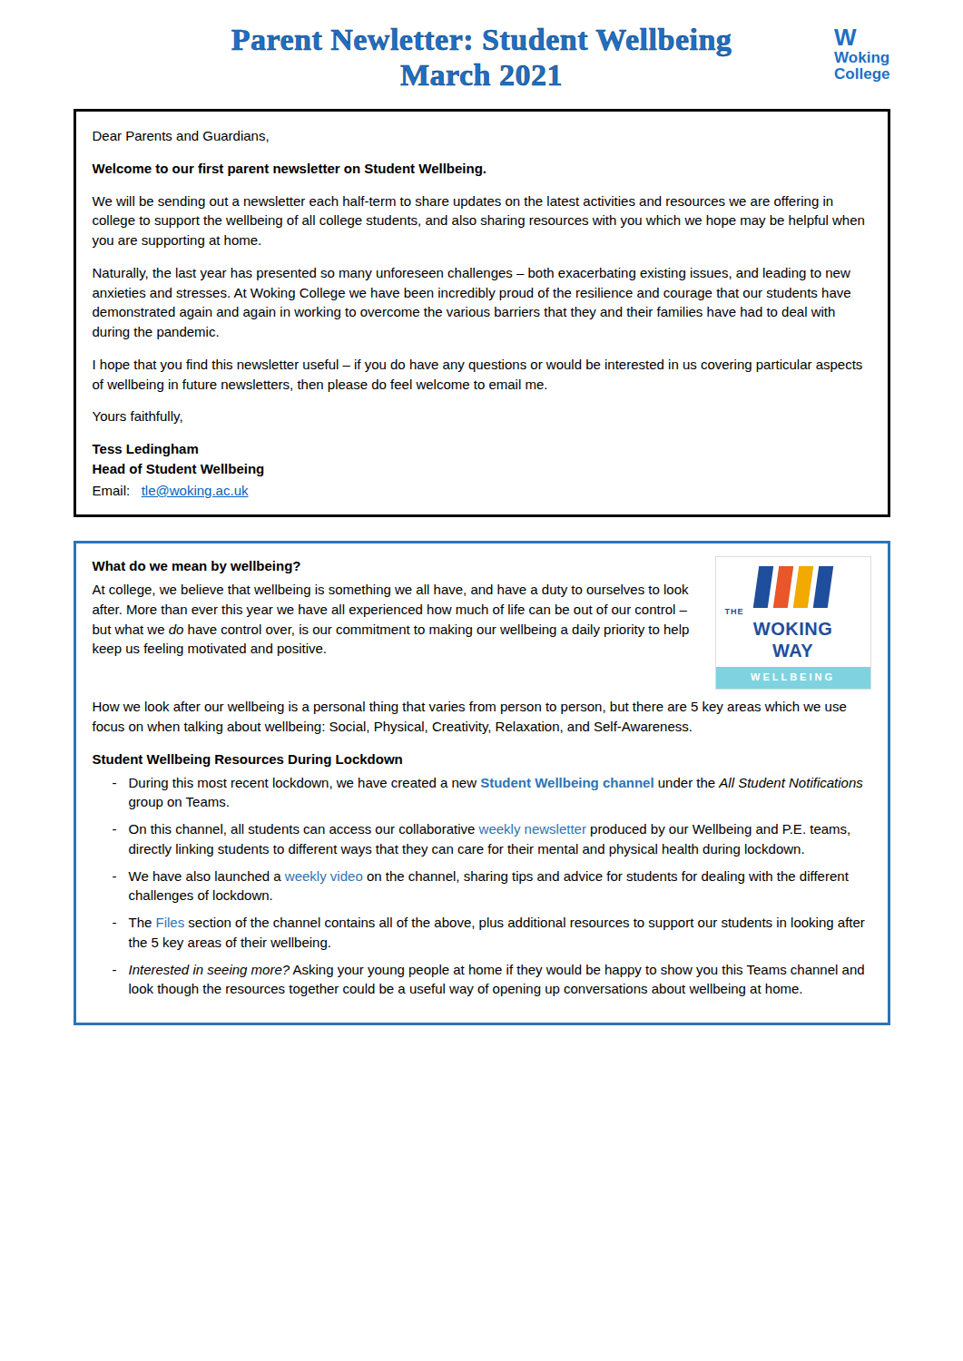Parent Newletter: Student Wellbeing
March 2021
W Woking
College
Dear Parents and Guardians,
Welcome to our first parent newsletter on Student Wellbeing.
We will be sending out a newsletter each half-term to share updates on the latest activities and resources we are offering in college to support the wellbeing of all college students, and also sharing resources with you which we hope may be helpful when you are supporting at home.
Naturally, the last year has presented so many unforeseen challenges – both exacerbating existing issues, and leading to new anxieties and stresses. At Woking College we have been incredibly proud of the resilience and courage that our students have demonstrated again and again in working to overcome the various barriers that they and their families have had to deal with during the pandemic.
I hope that you find this newsletter useful – if you do have any questions or would be interested in us covering particular aspects of wellbeing in future newsletters, then please do feel welcome to email me.
Yours faithfully,
Tess Ledingham
Head of Student Wellbeing
Email: tle@woking.ac.uk
THE
WOKING
WAY
WELLBEING
What do we mean by wellbeing?
At college, we believe that wellbeing is something we all have, and have a duty to ourselves to look after. More than ever this year we have all experienced how much of life can be out of our control – but what we do have control over, is our commitment to making our wellbeing a daily priority to help keep us feeling motivated and positive.
How we look after our wellbeing is a personal thing that varies from person to person, but there are 5 key areas which we use focus on when talking about wellbeing: Social, Physical, Creativity, Relaxation, and Self-Awareness.
Student Wellbeing Resources During Lockdown
During this most recent lockdown, we have created a new Student Wellbeing channel under the All Student Notifications group on Teams.
On this channel, all students can access our collaborative weekly newsletter produced by our Wellbeing and P.E. teams, directly linking students to different ways that they can care for their mental and physical health during lockdown.
We have also launched a weekly video on the channel, sharing tips and advice for students for dealing with the different challenges of lockdown.
The Files section of the channel contains all of the above, plus additional resources to support our students in looking after the 5 key areas of their wellbeing.
Interested in seeing more? Asking your young people at home if they would be happy to show you this Teams channel and look though the resources together could be a useful way of opening up conversations about wellbeing at home.